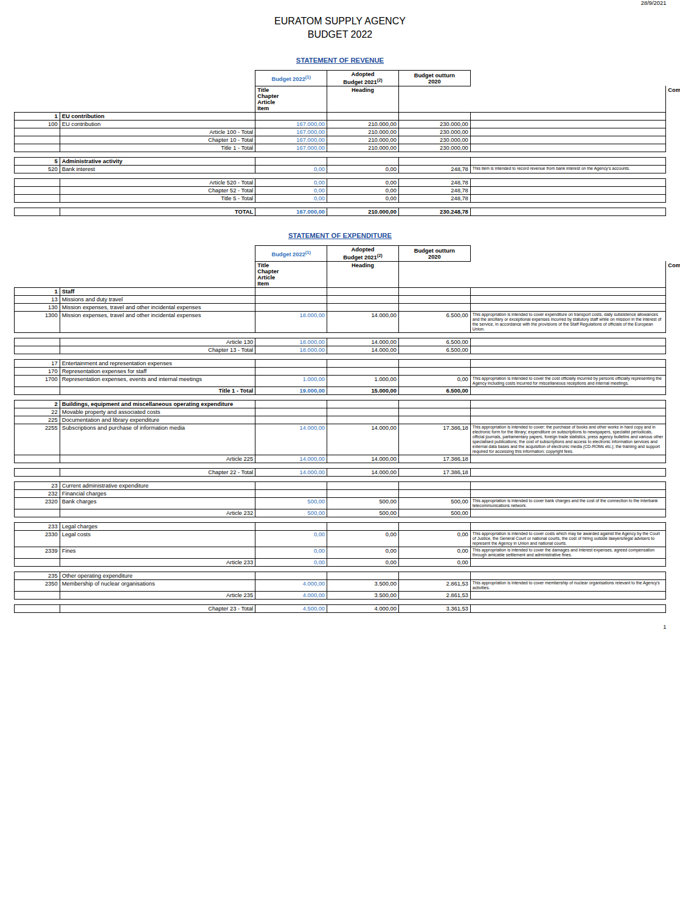28/9/2021
EURATOM SUPPLY AGENCY
BUDGET 2022
STATEMENT OF REVENUE
| | | Budget 2022 (1) | Adopted Budget 2021 (2) | Budget outturn 2020 | |
| Title Chapter Article Item | Heading | | | | Comments |
| 1 | EU contribution | | | | |
| 100 | EU contribution | 167.000,00 | 210.000,00 | 230.000,00 | |
| | Article 100 - Total | 167.000,00 | 210.000,00 | 230.000,00 | |
| | Chapter 10 - Total | 167.000,00 | 210.000,00 | 230.000,00 | |
| | Title 1 - Total | 167.000,00 | 210.000,00 | 230.000,00 | |
| 5 | Administrative activity | | | | |
| 520 | Bank interest | 0,00 | 0,00 | 248,78 | This item is intended to record revenue from bank interest on the Agency's accounts. |
| | Article 520 - Total | 0,00 | 0,00 | 248,78 | |
| | Chapter 52 - Total | 0,00 | 0,00 | 248,78 | |
| | Title 5 - Total | 0,00 | 0,00 | 248,78 | |
| | TOTAL | 167.000,00 | 210.000,00 | 230.248,78 | |
STATEMENT OF EXPENDITURE
| | | Budget 2022 (1) | Adopted Budget 2021 (2) | Budget outturn 2020 | |
| Title Chapter Article Item | Heading | | | | Comments |
| 1 | Staff | | | | |
| 13 | Missions and duty travel | | | | |
| 130 | Mission expenses, travel and other incidental expenses | | | | |
| 1300 | Mission expenses, travel and other incidental expenses | 18.000,00 | 14.000,00 | 6.500,00 | This appropriation is intended to cover expenditure on transport costs, daily subsistence allowances and the ancillary or exceptional expenses incurred by statutory staff while on mission in the interest of the service, in accordance with the provisions of the Staff Regulations of officials of the European Union. |
| | Article 130 | 18.000,00 | 14.000,00 | 6.500,00 | |
| | Chapter 13 - Total | 18.000,00 | 14.000,00 | 6.500,00 | |
| 17 | Entertainment and representation expenses | | | | |
| 170 | Representation expenses for staff | | | | |
| 1700 | Representation expenses, events and internal meetings | 1.000,00 | 1.000,00 | 0,00 | This appropriation is intended to cover the cost officially incurred by persons officially representing the Agency including costs incurred for miscellaneous receptions and internal meetings. |
| | Title 1 - Total | 19.000,00 | 15.000,00 | 6.500,00 | |
| 2 | Buildings, equipment and miscellaneous operating expenditure | | | | |
| 22 | Movable property and associated costs | | | | |
| 225 | Documentation and library expenditure | | | | |
| 2255 | Subscriptions and purchase of information media | 14.000,00 | 14.000,00 | 17.386,18 | This appropriation is intended to cover: the purchase of books and other works in hard copy and in electronic form for the library; expenditure on subscriptions to newspapers, specialist periodicals, official journals, parliamentary papers, foreign trade statistics, press agency bulletins and various other specialised publications; the cost of subscriptions and access to electronic information services and external data bases and the acquisition of electronic media (CD-ROMs etc.); the training and support required for accessing this information; copyright fees. |
| | Article 225 | 14.000,00 | 14.000,00 | 17.386,18 | |
| | Chapter 22 - Total | 14.000,00 | 14.000,00 | 17.386,18 | |
| 23 | Current administrative expenditure | | | | |
| 232 | Financial charges | | | | |
| 2320 | Bank charges | 500,00 | 500,00 | 500,00 | This appropriation is intended to cover bank charges and the cost of the connection to the interbank telecommunications network. |
| | Article 232 | 500,00 | 500,00 | 500,00 | |
| 233 | Legal charges | | | | |
| 2330 | Legal costs | 0,00 | 0,00 | 0,00 | This appropriation is intended to cover costs which may be awarded against the Agency by the Court of Justice, the General Court or national courts, the cost of hiring outside lawyers/legal advisers to represent the Agency in Union and national courts. |
| 2339 | Fines | 0,00 | 0,00 | 0,00 | This appropriation is intended to cover the damages and interest expenses, agreed compensation through amicable settlement and administrative fines. |
| | Article 233 | 0,00 | 0,00 | 0,00 | |
| 235 | Other operating expenditure | | | | |
| 2350 | Membership of nuclear organisations | 4.000,00 | 3.500,00 | 2.861,53 | This appropriation is intended to cover membership of nuclear organisations relevant to the Agency's activities. |
| | Article 235 | 4.000,00 | 3.500,00 | 2.861,53 | |
| | Chapter 23 - Total | 4.500,00 | 4.000,00 | 3.361,53 | |
1